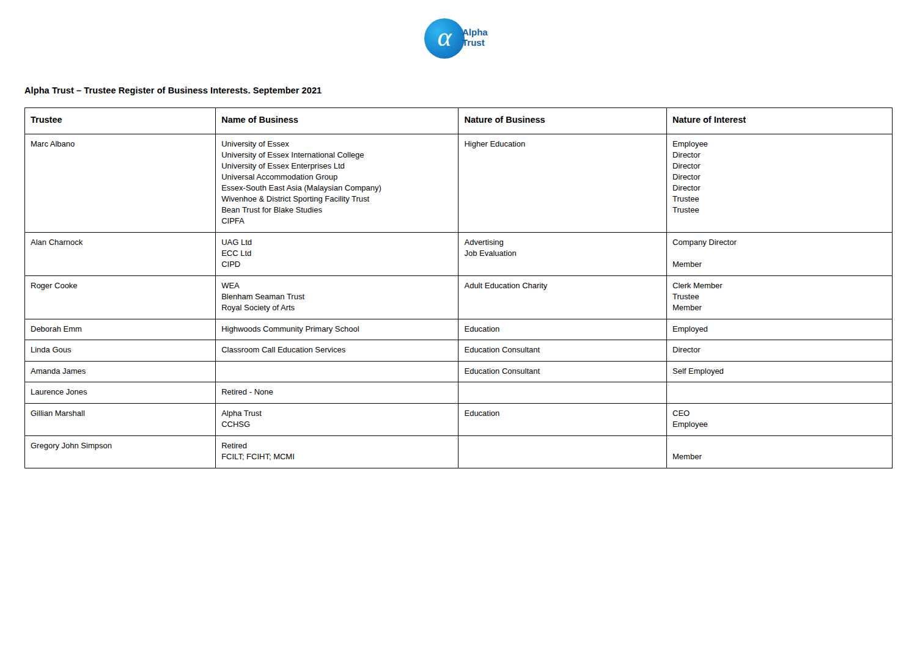α
Alpha
Trust
Alpha Trust – Trustee Register of Business Interests. September 2021
| Trustee | Name of Business | Nature of Business | Nature of Interest |
| --- | --- | --- | --- |
| Marc Albano | University of Essex University of Essex International College University of Essex Enterprises Ltd Universal Accommodation Group Essex-South East Asia (Malaysian Company) Wivenhoe & District Sporting Facility Trust Bean Trust for Blake Studies CIPFA | Higher Education | Employee Director Director Director Director Trustee Trustee |
| Alan Charnock | UAG Ltd ECC Ltd CIPD | Advertising Job Evaluation | Company Director Member |
| Roger Cooke | WEA Blenham Seaman Trust Royal Society of Arts | Adult Education Charity | Clerk Member Trustee Member |
| Deborah Emm | Highwoods Community Primary School | Education | Employed |
| Linda Gous | Classroom Call Education Services | Education Consultant | Director |
| Amanda James | | Education Consultant | Self Employed |
| Laurence Jones | Retired - None | | |
| Gillian Marshall | Alpha Trust CCHSG | Education | CEO Employee |
| Gregory John Simpson | Retired FCILT; FCIHT; MCMI | | Member |